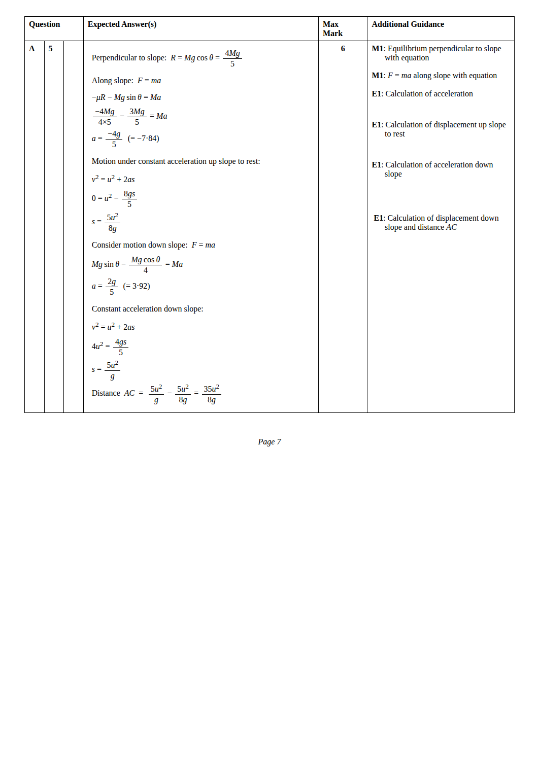| Question | Expected Answer(s) | Max Mark | Additional Guidance |
| --- | --- | --- | --- |
| A | 5 | | Perpendicular to slope: R = Mg cos θ = 4 Mg 5 Along slope: F = ma − μR − Mg sin θ = Ma −4 Mg 4×5 − 3 Mg 5 = Ma a = −4 g 5 (= −7·84) Motion under constant acceleration up slope to rest: v 2 = u 2 + 2 as 0 = u 2 − 8 gs 5 s = 5 u 2 8 g Consider motion down slope: F = ma Mg sin θ − Mg cos θ 4 = Ma a = 2 g 5 (= 3·92) Constant acceleration down slope: v 2 = u 2 + 2 as 4 u 2 = 4 gs 5 s = 5 u 2 g Distance AC = 5 u 2 g − 5 u 2 8 g = 35 u 2 8 g | 6 | M1 : Equilibrium perpendicular to slope with equation M1 : F = ma along slope with equation E1 : Calculation of acceleration E1 : Calculation of displacement up slope to rest E1 : Calculation of acceleration down slope E1 : Calculation of displacement down slope and distance AC |
Page 7